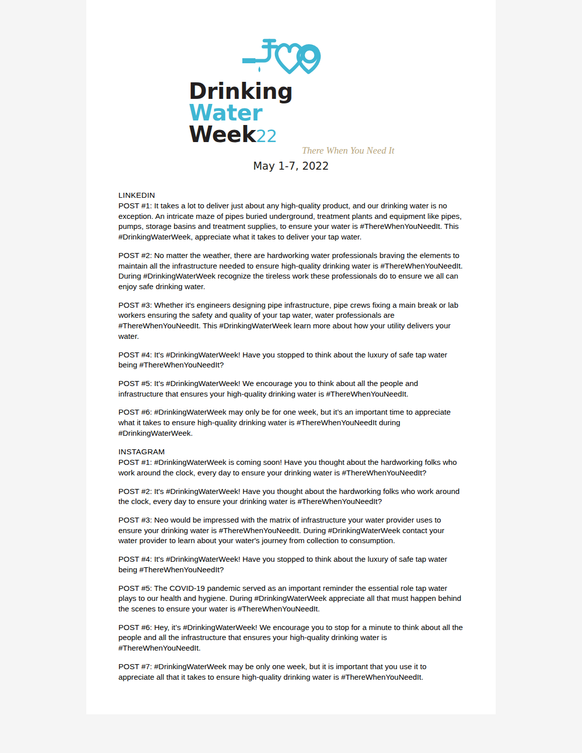Drinking
Water
Week 22
There When You Need It
May 1-7, 2022
LINKEDIN
POST #1: It takes a lot to deliver just about any high-quality product, and our drinking water is no exception. An intricate maze of pipes buried underground, treatment plants and equipment like pipes, pumps, storage basins and treatment supplies, to ensure your water is #ThereWhenYouNeedIt. This #DrinkingWaterWeek, appreciate what it takes to deliver your tap water.
POST #2: No matter the weather, there are hardworking water professionals braving the elements to maintain all the infrastructure needed to ensure high-quality drinking water is #ThereWhenYouNeedIt. During #DrinkingWaterWeek recognize the tireless work these professionals do to ensure we all can enjoy safe drinking water.
POST #3: Whether it's engineers designing pipe infrastructure, pipe crews fixing a main break or lab workers ensuring the safety and quality of your tap water, water professionals are #ThereWhenYouNeedIt. This #DrinkingWaterWeek learn more about how your utility delivers your water.
POST #4: It's #DrinkingWaterWeek! Have you stopped to think about the luxury of safe tap water being #ThereWhenYouNeedIt?
POST #5: It’s #DrinkingWaterWeek! We encourage you to think about all the people and infrastructure that ensures your high-quality drinking water is #ThereWhenYouNeedIt.
POST #6: #DrinkingWaterWeek may only be for one week, but it’s an important time to appreciate what it takes to ensure high-quality drinking water is #ThereWhenYouNeedIt during #DrinkingWaterWeek.
INSTAGRAM
POST #1: #DrinkingWaterWeek is coming soon! Have you thought about the hardworking folks who work around the clock, every day to ensure your drinking water is #ThereWhenYouNeedIt?
POST #2: It's #DrinkingWaterWeek! Have you thought about the hardworking folks who work around the clock, every day to ensure your drinking water is #ThereWhenYouNeedIt?
POST #3: Neo would be impressed with the matrix of infrastructure your water provider uses to ensure your drinking water is #ThereWhenYouNeedIt. During #DrinkingWaterWeek contact your water provider to learn about your water's journey from collection to consumption.
POST #4: It's #DrinkingWaterWeek! Have you stopped to think about the luxury of safe tap water being #ThereWhenYouNeedIt?
POST #5: The COVID-19 pandemic served as an important reminder the essential role tap water plays to our health and hygiene. During #DrinkingWaterWeek appreciate all that must happen behind the scenes to ensure your water is #ThereWhenYouNeedIt.
POST #6: Hey, it’s #DrinkingWaterWeek! We encourage you to stop for a minute to think about all the people and all the infrastructure that ensures your high-quality drinking water is #ThereWhenYouNeedIt.
POST #7: #DrinkingWaterWeek may be only one week, but it is important that you use it to appreciate all that it takes to ensure high-quality drinking water is #ThereWhenYouNeedIt.